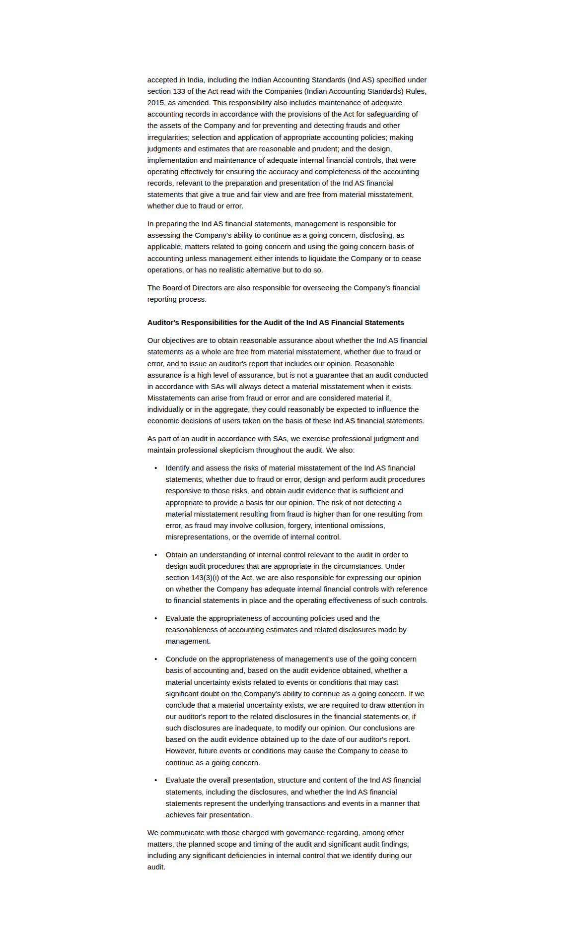accepted in India, including the Indian Accounting Standards (Ind AS) specified under section 133 of the Act read with the Companies (Indian Accounting Standards) Rules, 2015, as amended. This responsibility also includes maintenance of adequate accounting records in accordance with the provisions of the Act for safeguarding of the assets of the Company and for preventing and detecting frauds and other irregularities; selection and application of appropriate accounting policies; making judgments and estimates that are reasonable and prudent; and the design, implementation and maintenance of adequate internal financial controls, that were operating effectively for ensuring the accuracy and completeness of the accounting records, relevant to the preparation and presentation of the Ind AS financial statements that give a true and fair view and are free from material misstatement, whether due to fraud or error.
In preparing the Ind AS financial statements, management is responsible for assessing the Company's ability to continue as a going concern, disclosing, as applicable, matters related to going concern and using the going concern basis of accounting unless management either intends to liquidate the Company or to cease operations, or has no realistic alternative but to do so.
The Board of Directors are also responsible for overseeing the Company's financial reporting process.
Auditor's Responsibilities for the Audit of the Ind AS Financial Statements
Our objectives are to obtain reasonable assurance about whether the Ind AS financial statements as a whole are free from material misstatement, whether due to fraud or error, and to issue an auditor's report that includes our opinion. Reasonable assurance is a high level of assurance, but is not a guarantee that an audit conducted in accordance with SAs will always detect a material misstatement when it exists. Misstatements can arise from fraud or error and are considered material if, individually or in the aggregate, they could reasonably be expected to influence the economic decisions of users taken on the basis of these Ind AS financial statements.
As part of an audit in accordance with SAs, we exercise professional judgment and maintain professional skepticism throughout the audit. We also:
Identify and assess the risks of material misstatement of the Ind AS financial statements, whether due to fraud or error, design and perform audit procedures responsive to those risks, and obtain audit evidence that is sufficient and appropriate to provide a basis for our opinion. The risk of not detecting a material misstatement resulting from fraud is higher than for one resulting from error, as fraud may involve collusion, forgery, intentional omissions, misrepresentations, or the override of internal control.
Obtain an understanding of internal control relevant to the audit in order to design audit procedures that are appropriate in the circumstances. Under section 143(3)(i) of the Act, we are also responsible for expressing our opinion on whether the Company has adequate internal financial controls with reference to financial statements in place and the operating effectiveness of such controls.
Evaluate the appropriateness of accounting policies used and the reasonableness of accounting estimates and related disclosures made by management.
Conclude on the appropriateness of management's use of the going concern basis of accounting and, based on the audit evidence obtained, whether a material uncertainty exists related to events or conditions that may cast significant doubt on the Company's ability to continue as a going concern. If we conclude that a material uncertainty exists, we are required to draw attention in our auditor's report to the related disclosures in the financial statements or, if such disclosures are inadequate, to modify our opinion. Our conclusions are based on the audit evidence obtained up to the date of our auditor's report. However, future events or conditions may cause the Company to cease to continue as a going concern.
Evaluate the overall presentation, structure and content of the Ind AS financial statements, including the disclosures, and whether the Ind AS financial statements represent the underlying transactions and events in a manner that achieves fair presentation.
We communicate with those charged with governance regarding, among other matters, the planned scope and timing of the audit and significant audit findings, including any significant deficiencies in internal control that we identify during our audit.